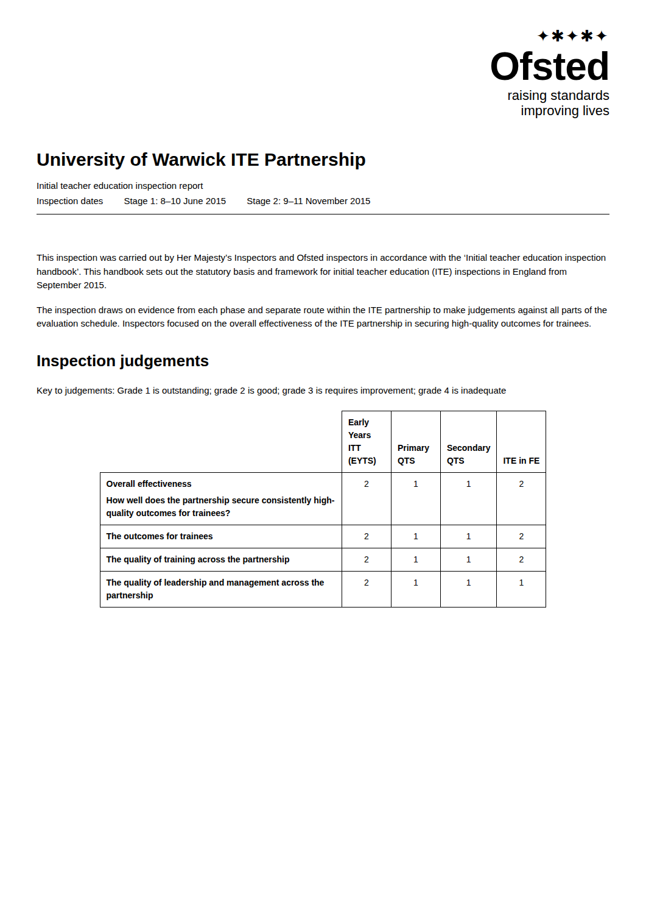✦✱✦✱✦
Ofsted
raising standards
improving lives
University of Warwick ITE Partnership
Initial teacher education inspection report Inspection dates Stage 1: 8–10 June 2015 Stage 2: 9–11 November 2015
This inspection was carried out by Her Majesty’s Inspectors and Ofsted inspectors in accordance with the ‘Initial teacher education inspection handbook’. This handbook sets out the statutory basis and framework for initial teacher education (ITE) inspections in England from September 2015.
The inspection draws on evidence from each phase and separate route within the ITE partnership to make judgements against all parts of the evaluation schedule. Inspectors focused on the overall effectiveness of the ITE partnership in securing high-quality outcomes for trainees.
Inspection judgements
Key to judgements: Grade 1 is outstanding; grade 2 is good; grade 3 is requires improvement; grade 4 is inadequate
| | Early Years ITT (EYTS) | Primary QTS | Secondary QTS | ITE in FE |
| --- | --- | --- | --- | --- |
| Overall effectiveness How well does the partnership secure consistently high-quality outcomes for trainees? | 2 | 1 | 1 | 2 |
| The outcomes for trainees | 2 | 1 | 1 | 2 |
| The quality of training across the partnership | 2 | 1 | 1 | 2 |
| The quality of leadership and management across the partnership | 2 | 1 | 1 | 1 |